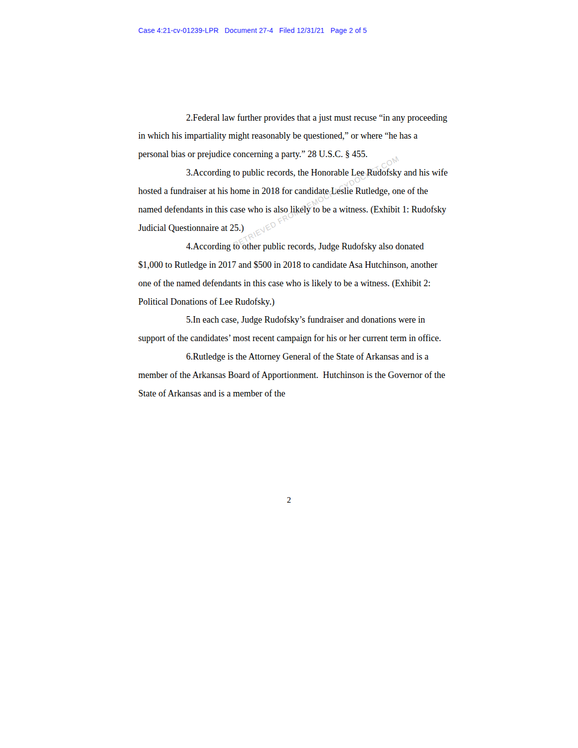Case 4:21-cv-01239-LPR Document 27-4 Filed 12/31/21 Page 2 of 5
RETRIEVED FROM DEMOCRACYDOCKET.COM
2. Federal law further provides that a just must recuse “in any proceeding in which his impartiality might reasonably be questioned,” or where “he has a personal bias or prejudice concerning a party.” 28 U.S.C. § 455.
3. According to public records, the Honorable Lee Rudofsky and his wife hosted a fundraiser at his home in 2018 for candidate Leslie Rutledge, one of the named defendants in this case who is also likely to be a witness. (Exhibit 1: Rudofsky Judicial Questionnaire at 25.)
4. According to other public records, Judge Rudofsky also donated $1,000 to Rutledge in 2017 and $500 in 2018 to candidate Asa Hutchinson, another one of the named defendants in this case who is likely to be a witness. (Exhibit 2: Political Donations of Lee Rudofsky.)
5. In each case, Judge Rudofsky’s fundraiser and donations were in support of the candidates’ most recent campaign for his or her current term in office.
6. Rutledge is the Attorney General of the State of Arkansas and is a member of the Arkansas Board of Apportionment. Hutchinson is the Governor of the State of Arkansas and is a member of the
2